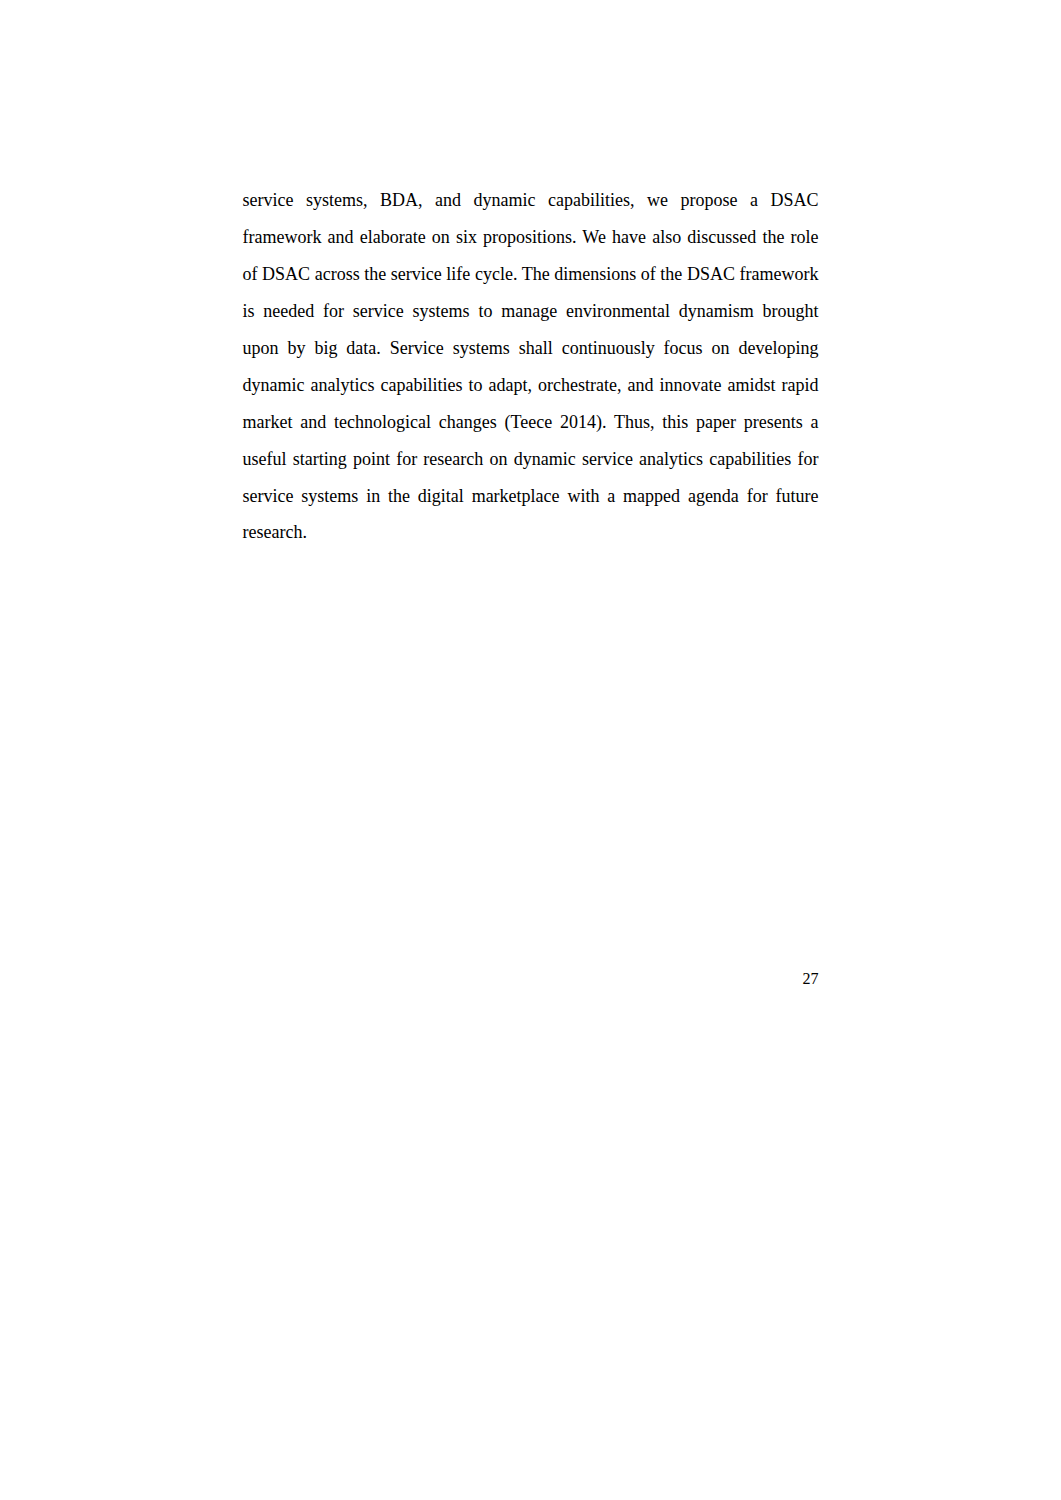service systems, BDA, and dynamic capabilities, we propose a DSAC framework and elaborate on six propositions. We have also discussed the role of DSAC across the service life cycle. The dimensions of the DSAC framework is needed for service systems to manage environmental dynamism brought upon by big data. Service systems shall continuously focus on developing dynamic analytics capabilities to adapt, orchestrate, and innovate amidst rapid market and technological changes (Teece 2014). Thus, this paper presents a useful starting point for research on dynamic service analytics capabilities for service systems in the digital marketplace with a mapped agenda for future research.
27